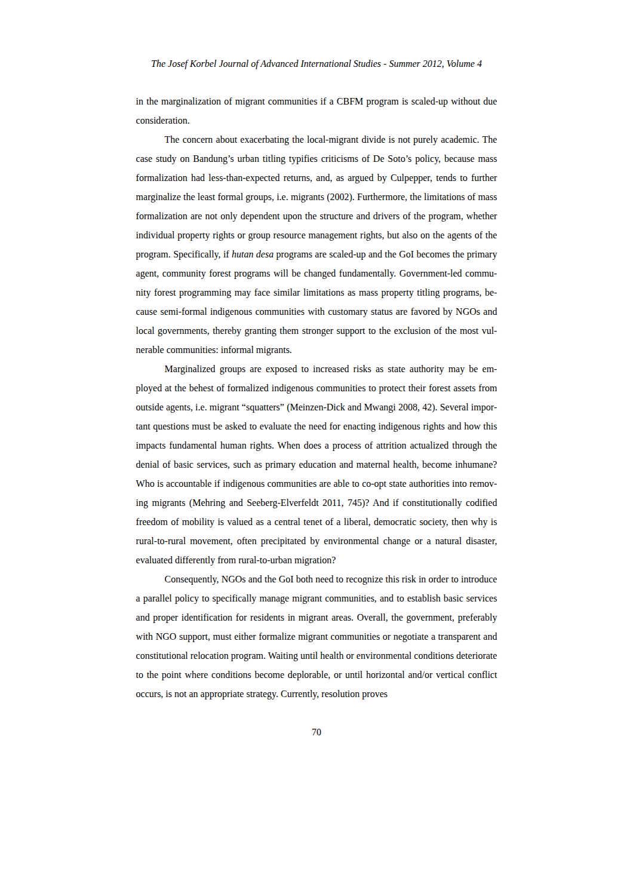The Josef Korbel Journal of Advanced International Studies - Summer 2012, Volume 4
in the marginalization of migrant communities if a CBFM program is scaled-up without due consideration.
The concern about exacerbating the local-migrant divide is not purely academic. The case study on Bandung’s urban titling typifies criticisms of De Soto’s policy, because mass formalization had less-than-expected returns, and, as argued by Culpepper, tends to further marginalize the least formal groups, i.e. migrants (2002). Furthermore, the limitations of mass formalization are not only dependent upon the structure and drivers of the program, whether individual property rights or group resource management rights, but also on the agents of the program. Specifically, if hutan desa programs are scaled-up and the GoI becomes the primary agent, community forest programs will be changed fundamentally. Government-led community forest programming may face similar limitations as mass property titling programs, because semi-formal indigenous communities with customary status are favored by NGOs and local governments, thereby granting them stronger support to the exclusion of the most vulnerable communities: informal migrants.
Marginalized groups are exposed to increased risks as state authority may be employed at the behest of formalized indigenous communities to protect their forest assets from outside agents, i.e. migrant “squatters” (Meinzen-Dick and Mwangi 2008, 42). Several important questions must be asked to evaluate the need for enacting indigenous rights and how this impacts fundamental human rights. When does a process of attrition actualized through the denial of basic services, such as primary education and maternal health, become inhumane? Who is accountable if indigenous communities are able to co-opt state authorities into removing migrants (Mehring and Seeberg-Elverfeldt 2011, 745)? And if constitutionally codified freedom of mobility is valued as a central tenet of a liberal, democratic society, then why is rural-to-rural movement, often precipitated by environmental change or a natural disaster, evaluated differently from rural-to-urban migration?
Consequently, NGOs and the GoI both need to recognize this risk in order to introduce a parallel policy to specifically manage migrant communities, and to establish basic services and proper identification for residents in migrant areas. Overall, the government, preferably with NGO support, must either formalize migrant communities or negotiate a transparent and constitutional relocation program. Waiting until health or environmental conditions deteriorate to the point where conditions become deplorable, or until horizontal and/or vertical conflict occurs, is not an appropriate strategy. Currently, resolution proves
70